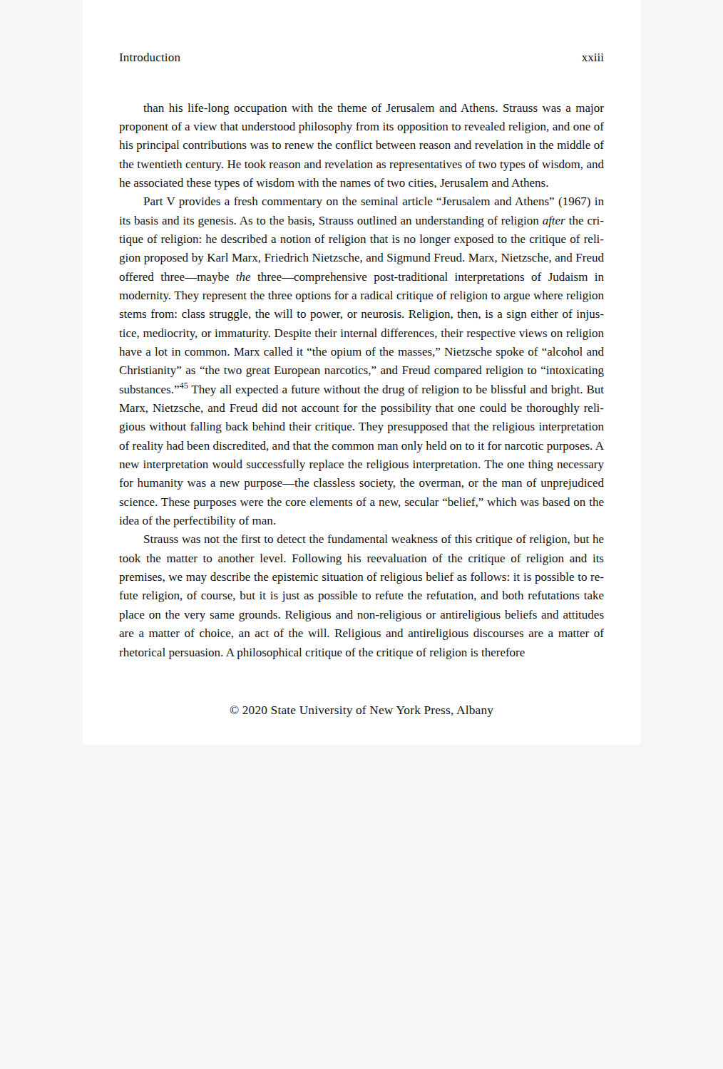Introduction xxiii
than his life-long occupation with the theme of Jerusalem and Athens. Strauss was a major proponent of a view that understood philosophy from its opposition to revealed religion, and one of his principal contributions was to renew the conflict between reason and revelation in the middle of the twentieth century. He took reason and revelation as representatives of two types of wisdom, and he associated these types of wisdom with the names of two cities, Jerusalem and Athens.
Part V provides a fresh commentary on the seminal article “Jerusalem and Athens” (1967) in its basis and its genesis. As to the basis, Strauss outlined an understanding of religion after the critique of religion: he described a notion of religion that is no longer exposed to the critique of religion proposed by Karl Marx, Friedrich Nietzsche, and Sigmund Freud. Marx, Nietzsche, and Freud offered three—maybe the three—comprehensive post-traditional interpretations of Judaism in modernity. They represent the three options for a radical critique of religion to argue where religion stems from: class struggle, the will to power, or neurosis. Religion, then, is a sign either of injustice, mediocrity, or immaturity. Despite their internal differences, their respective views on religion have a lot in common. Marx called it “the opium of the masses,” Nietzsche spoke of “alcohol and Christianity” as “the two great European narcotics,” and Freud compared religion to “intoxicating substances.”45 They all expected a future without the drug of religion to be blissful and bright. But Marx, Nietzsche, and Freud did not account for the possibility that one could be thoroughly religious without falling back behind their critique. They presupposed that the religious interpretation of reality had been discredited, and that the common man only held on to it for narcotic purposes. A new interpretation would successfully replace the religious interpretation. The one thing necessary for humanity was a new purpose—the classless society, the overman, or the man of unprejudiced science. These purposes were the core elements of a new, secular “belief,” which was based on the idea of the perfectibility of man.
Strauss was not the first to detect the fundamental weakness of this critique of religion, but he took the matter to another level. Following his reevaluation of the critique of religion and its premises, we may describe the epistemic situation of religious belief as follows: it is possible to refute religion, of course, but it is just as possible to refute the refutation, and both refutations take place on the very same grounds. Religious and non-religious or antireligious beliefs and attitudes are a matter of choice, an act of the will. Religious and antireligious discourses are a matter of rhetorical persuasion. A philosophical critique of the critique of religion is therefore
© 2020 State University of New York Press, Albany